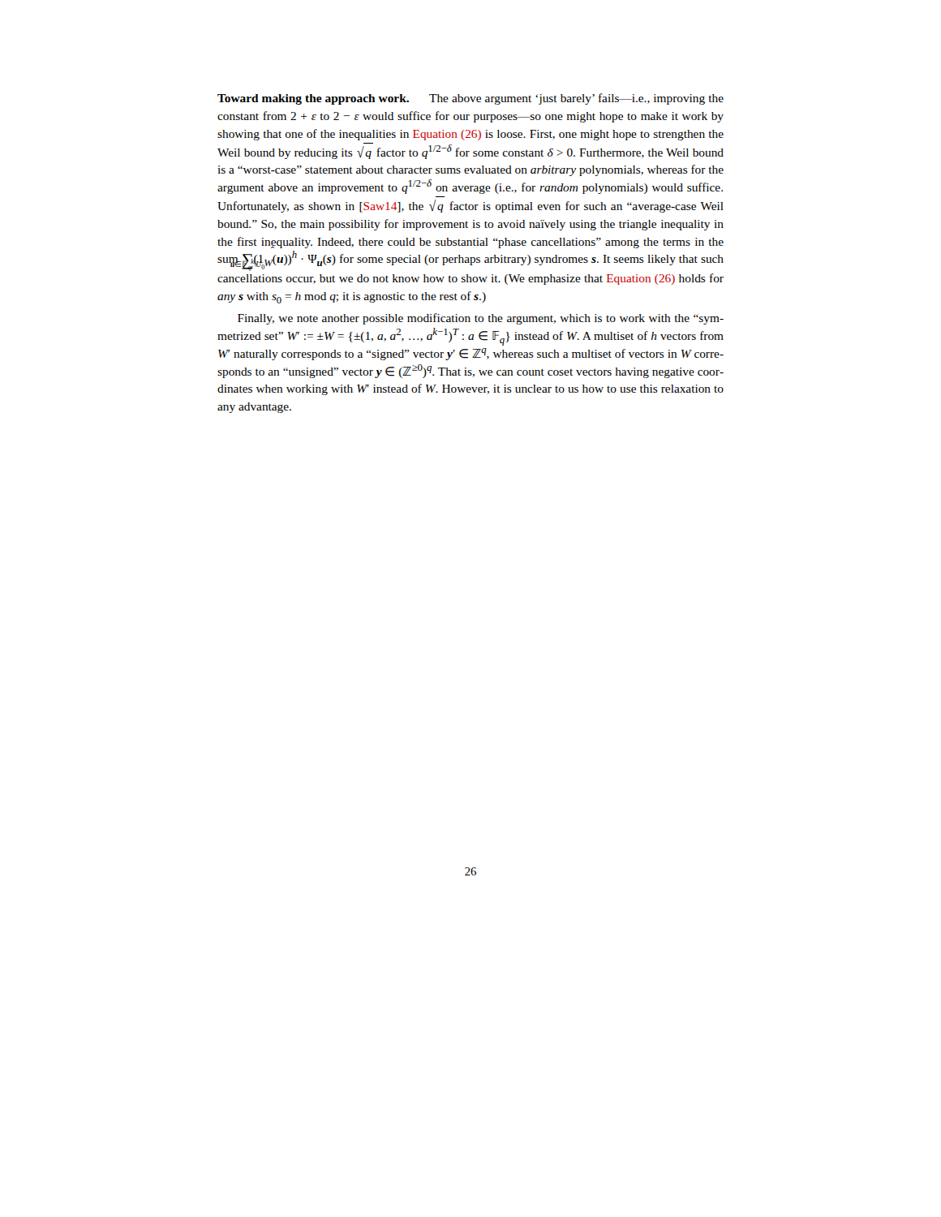Toward making the approach work. The above argument ‘just barely’ fails—i.e., improving the constant from 2 + ε to 2 − ε would suffice for our purposes—so one might hope to make it work by showing that one of the inequalities in Equation (26) is loose. First, one might hope to strengthen the Weil bound by reducing its √q factor to q1/2−δ for some constant δ > 0. Furthermore, the Weil bound is a “worst-case” statement about character sums evaluated on arbitrary polynomials, whereas for the argument above an improvement to q1/2−δ on average (i.e., for random polynomials) would suffice. Unfortunately, as shown in [Saw14], the √q factor is optimal even for such an “average-case Weil bound.” So, the main possibility for improvement is to avoid naïvely using the triangle inequality in the first inequality. Indeed, there could be substantial “phase cancellations” among the terms in the sum ∑u∈𝔽qk\U0(̂1W(u))h · Ψu(s) for some special (or perhaps arbitrary) syndromes s. It seems likely that such cancellations occur, but we do not know how to show it. (We emphasize that Equation (26) holds for any s with s0 = h mod q; it is agnostic to the rest of s.)
Finally, we note another possible modification to the argument, which is to work with the “symmetrized set” W′ := ±W = {±(1, a, a2, …, ak−1)T : a ∈ 𝔽q} instead of W. A multiset of h vectors from W′ naturally corresponds to a “signed” vector y′ ∈ ℤq, whereas such a multiset of vectors in W corresponds to an “unsigned” vector y ∈ (ℤ≥0)q. That is, we can count coset vectors having negative coordinates when working with W′ instead of W. However, it is unclear to us how to use this relaxation to any advantage.
26